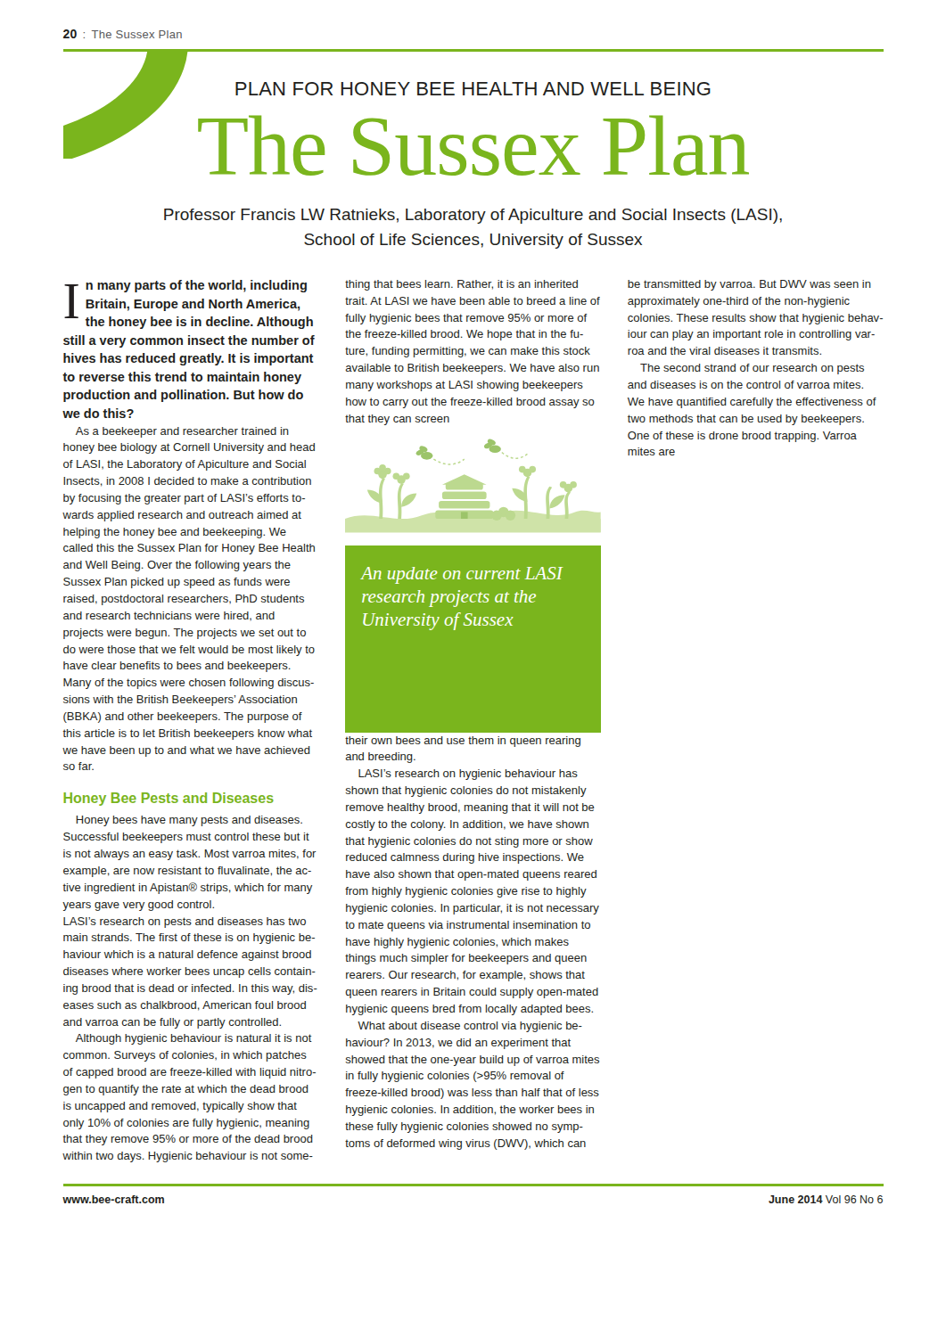20: The Sussex Plan
PLAN FOR HONEY BEE HEALTH AND WELL BEING
The Sussex Plan
Professor Francis LW Ratnieks, Laboratory of Apiculture and Social Insects (LASI),
School of Life Sciences, University of Sussex
In many parts of the world, including Britain, Europe and North America, the honey bee is in decline. Although still a very common insect the number of hives has reduced greatly. It is important to reverse this trend to maintain honey production and pollination. But how do we do this?
As a beekeeper and researcher trained in honey bee biology at Cornell University and head of LASI, the Laboratory of Apiculture and Social Insects, in 2008 I decided to make a contribution by focusing the greater part of LASI’s efforts towards applied research and outreach aimed at helping the honey bee and beekeeping. We called this the Sussex Plan for Honey Bee Health and Well Being. Over the following years the Sussex Plan picked up speed as funds were raised, postdoctoral researchers, PhD students and research technicians were hired, and projects were begun. The projects we set out to do were those that we felt would be most likely to have clear benefits to bees and beekeepers. Many of the topics were chosen following discussions with the British Beekeepers’ Association (BBKA) and other beekeepers. The purpose of this article is to let British beekeepers know what we have been up to and what we have achieved so far.
Honey Bee Pests and Diseases
Honey bees have many pests and diseases. Successful beekeepers must control these but it is not always an easy task. Most varroa mites, for example, are now resistant to fluvalinate, the active ingredient in Apistan® strips, which for many years gave very good control.
LASI’s research on pests and diseases has two main strands. The first of these is on hygienic behaviour which is a natural defence against brood diseases where worker bees uncap cells containing brood that is dead or infected. In this way, diseases such as chalkbrood, American foul brood and varroa can be fully or partly controlled.
Although hygienic behaviour is natural it is not common. Surveys of colonies, in which patches of capped brood are freeze-killed with liquid nitrogen to quantify the rate at which the dead brood is uncapped and removed, typically show that only 10% of colonies are fully hygienic, meaning that they remove 95% or more of the dead brood within two days. Hygienic behaviour is not something that bees learn. Rather, it is an inherited trait. At LASI we have been able to breed a line of fully hygienic bees that remove 95% or more of the freeze-killed brood. We hope that in the future, funding permitting, we can make this stock available to British beekeepers. We have also run many workshops at LASI showing beekeepers how to carry out the freeze-killed brood assay so that they can screen
An update on current LASI research projects at the University of Sussex
their own bees and use them in queen rearing and breeding.
LASI’s research on hygienic behaviour has shown that hygienic colonies do not mistakenly remove healthy brood, meaning that it will not be costly to the colony. In addition, we have shown that hygienic colonies do not sting more or show reduced calmness during hive inspections. We have also shown that open-mated queens reared from highly hygienic colonies give rise to highly hygienic colonies. In particular, it is not necessary to mate queens via instrumental insemination to have highly hygienic colonies, which makes things much simpler for beekeepers and queen rearers. Our research, for example, shows that queen rearers in Britain could supply open-mated hygienic queens bred from locally adapted bees.
What about disease control via hygienic behaviour? In 2013, we did an experiment that showed that the one-year build up of varroa mites in fully hygienic colonies (>95% removal of freeze-killed brood) was less than half that of less hygienic colonies. In addition, the worker bees in these fully hygienic colonies showed no symptoms of deformed wing virus (DWV), which can be transmitted by varroa. But DWV was seen in approximately one-third of the non-hygienic colonies. These results show that hygienic behaviour can play an important role in controlling varroa and the viral diseases it transmits.
The second strand of our research on pests and diseases is on the control of varroa mites. We have quantified carefully the effectiveness of two methods that can be used by beekeepers. One of these is drone brood trapping. Varroa mites are
www.bee-craft.com June 2014 Vol 96 No 6